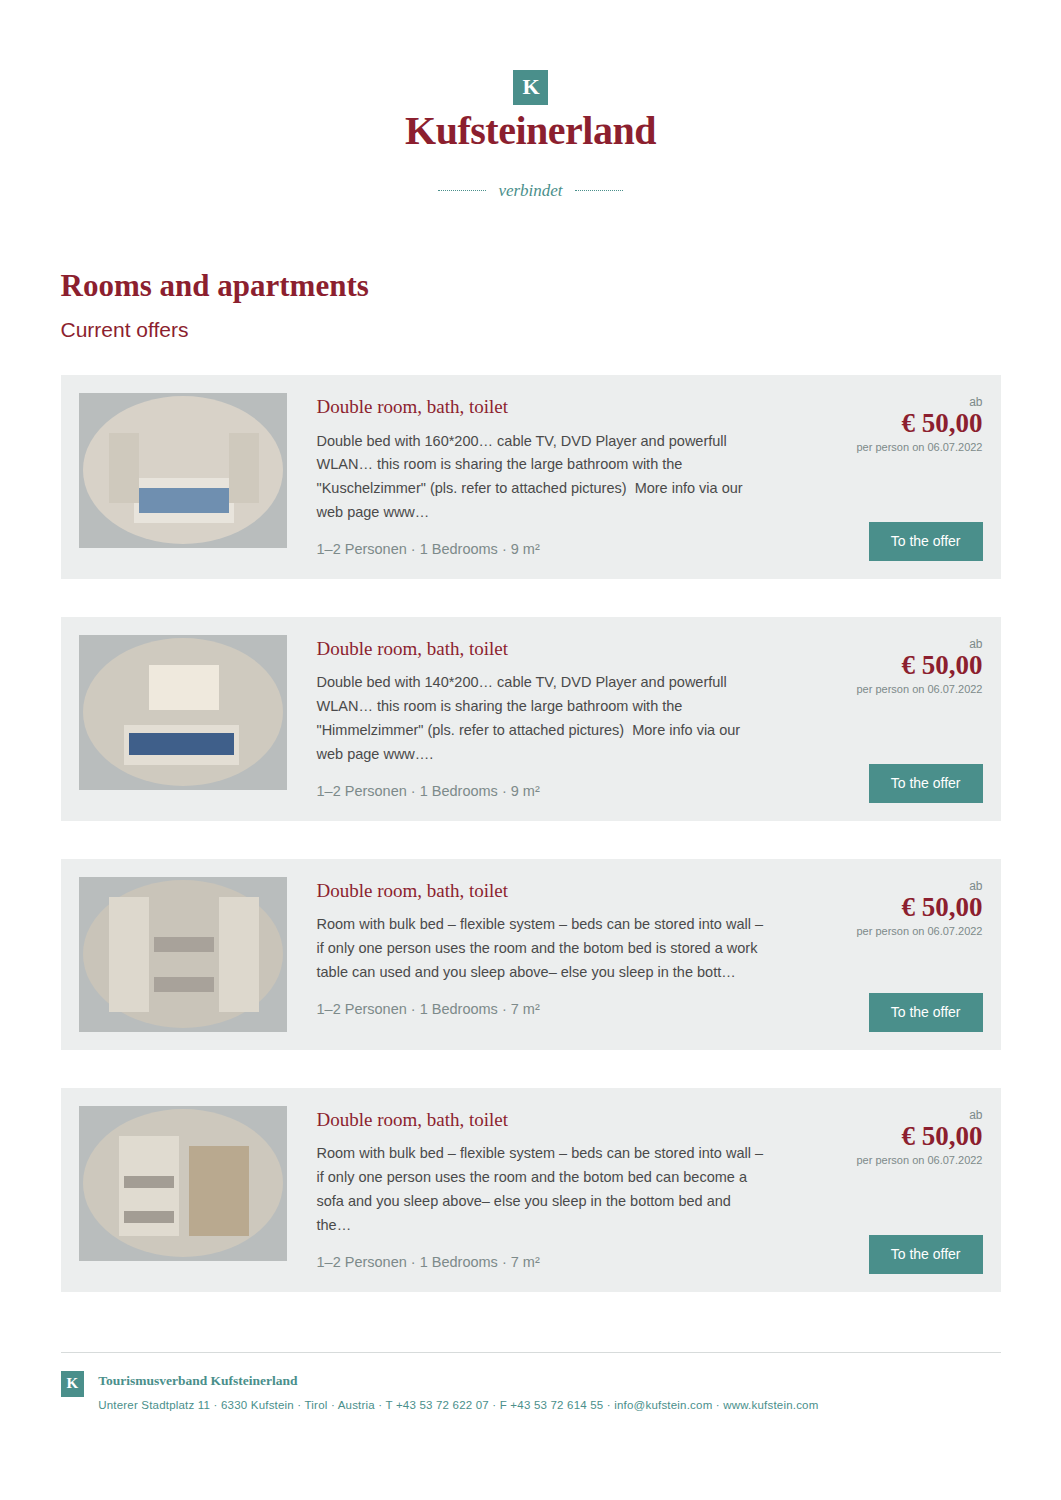K
Kufsteinerland
verbindet
Rooms and apartments
Current offers
Double room, bath, toilet
Double bed with 160*200… cable TV, DVD Player and powerfull WLAN… this room is sharing the large bathroom with the "Kuschelzimmer" (pls. refer to attached pictures) More info via our web page www…
1–2 Personen · 1 Bedrooms · 9 m²
ab € 50,00 per person on 06.07.2022
To the offer
Double room, bath, toilet
Double bed with 140*200… cable TV, DVD Player and powerfull WLAN… this room is sharing the large bathroom with the "Himmelzimmer" (pls. refer to attached pictures) More info via our web page www….
1–2 Personen · 1 Bedrooms · 9 m²
ab € 50,00 per person on 06.07.2022
To the offer
Double room, bath, toilet
Room with bulk bed – flexible system – beds can be stored into wall – if only one person uses the room and the botom bed is stored a work table can used and you sleep above– else you sleep in the bott…
1–2 Personen · 1 Bedrooms · 7 m²
ab € 50,00 per person on 06.07.2022
To the offer
Double room, bath, toilet
Room with bulk bed – flexible system – beds can be stored into wall – if only one person uses the room and the botom bed can become a sofa and you sleep above– else you sleep in the bottom bed and the…
1–2 Personen · 1 Bedrooms · 7 m²
ab € 50,00 per person on 06.07.2022
To the offer
K
Tourismusverband Kufsteinerland Unterer Stadtplatz 11 · 6330 Kufstein · Tirol · Austria · T +43 53 72 622 07 · F +43 53 72 614 55 · info@kufstein.com · www.kufstein.com